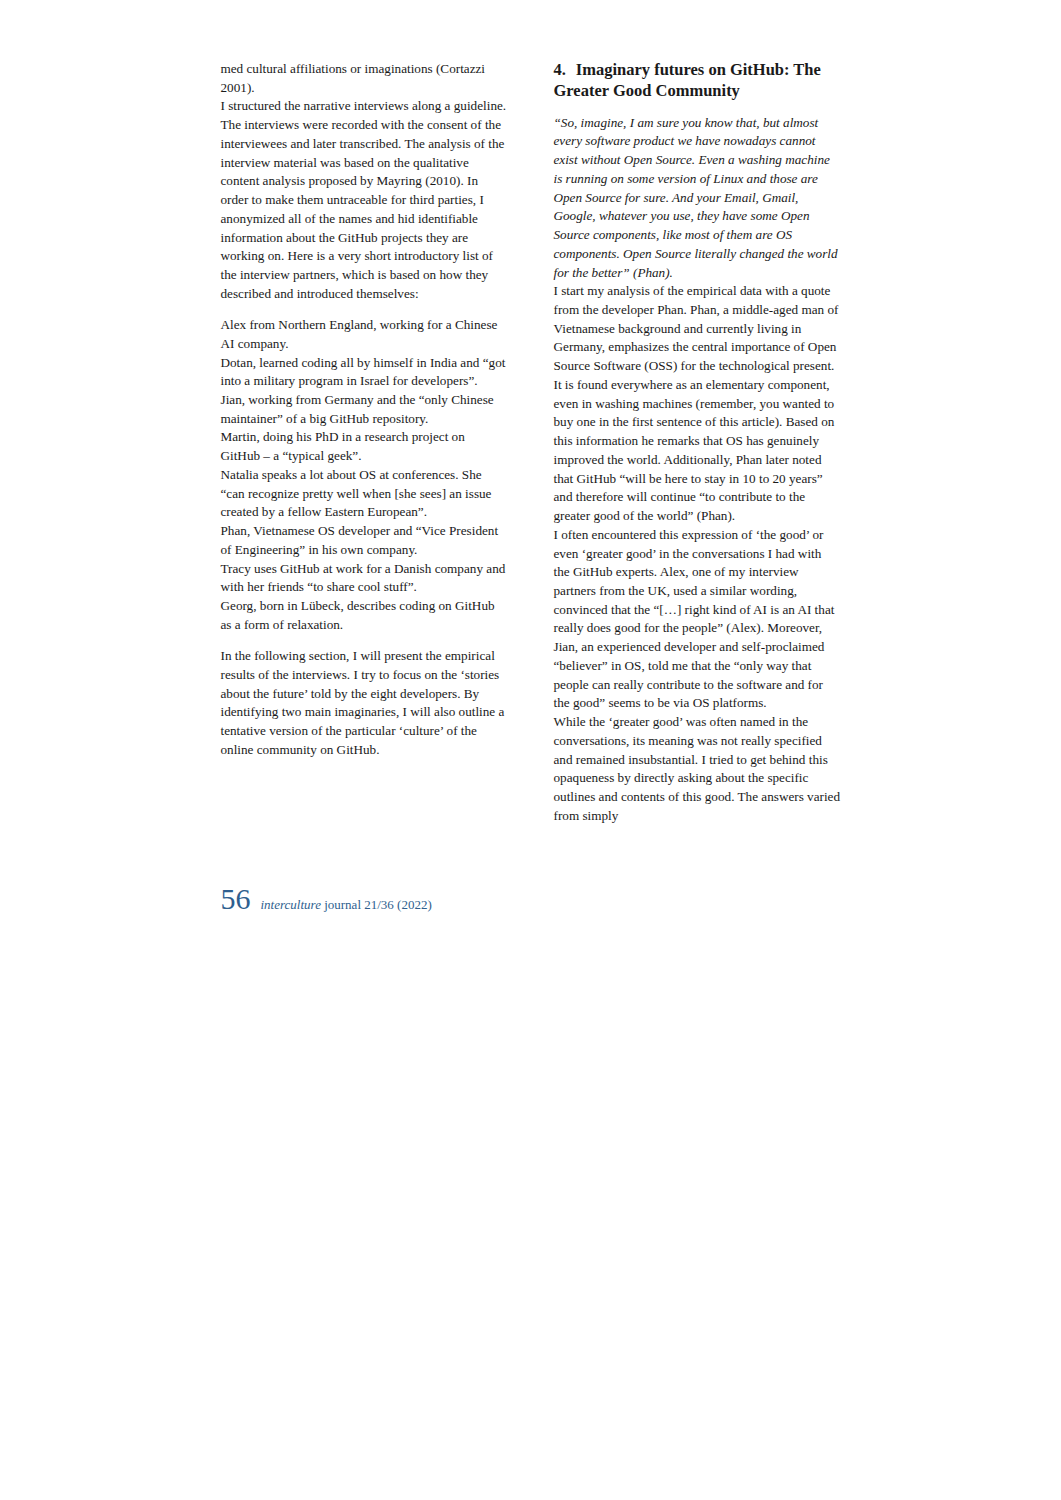med cultural affiliations or imaginations (Cortazzi 2001).
I structured the narrative interviews along a guideline. The interviews were recorded with the consent of the interviewees and later transcribed. The analysis of the interview material was based on the qualitative content analysis proposed by Mayring (2010). In order to make them untraceable for third parties, I anonymized all of the names and hid identifiable information about the GitHub projects they are working on. Here is a very short introductory list of the interview partners, which is based on how they described and introduced themselves:
Alex from Northern England, working for a Chinese AI company.
Dotan, learned coding all by himself in India and “got into a military program in Israel for developers”.
Jian, working from Germany and the “only Chinese maintainer” of a big GitHub repository.
Martin, doing his PhD in a research project on GitHub – a “typical geek”.
Natalia speaks a lot about OS at conferences. She “can recognize pretty well when [she sees] an issue created by a fellow Eastern European”.
Phan, Vietnamese OS developer and “Vice President of Engineering” in his own company.
Tracy uses GitHub at work for a Danish company and with her friends “to share cool stuff”.
Georg, born in Lübeck, describes coding on GitHub as a form of relaxation.
In the following section, I will present the empirical results of the interviews. I try to focus on the ‘stories about the future’ told by the eight developers. By identifying two main imaginaries, I will also outline a tentative version of the particular ‘culture’ of the online community on GitHub.
4. Imaginary futures on GitHub: The Greater Good Community
“So, imagine, I am sure you know that, but almost every software product we have nowadays cannot exist without Open Source. Even a washing machine is running on some version of Linux and those are Open Source for sure. And your Email, Gmail, Google, whatever you use, they have some Open Source components, like most of them are OS components. Open Source literally changed the world for the better” (Phan).
I start my analysis of the empirical data with a quote from the developer Phan. Phan, a middle-aged man of Vietnamese background and currently living in Germany, emphasizes the central importance of Open Source Software (OSS) for the technological present. It is found everywhere as an elementary component, even in washing machines (remember, you wanted to buy one in the first sentence of this article). Based on this information he remarks that OS has genuinely improved the world. Additionally, Phan later noted that GitHub “will be here to stay in 10 to 20 years” and therefore will continue “to contribute to the greater good of the world” (Phan).
I often encountered this expression of ‘the good’ or even ‘greater good’ in the conversations I had with the GitHub experts. Alex, one of my interview partners from the UK, used a similar wording, convinced that the “[…] right kind of AI is an AI that really does good for the people” (Alex). Moreover, Jian, an experienced developer and self-proclaimed “believer” in OS, told me that the “only way that people can really contribute to the software and for the good” seems to be via OS platforms.
While the ‘greater good’ was often named in the conversations, its meaning was not really specified and remained insubstantial. I tried to get behind this opaqueness by directly asking about the specific outlines and contents of this good. The answers varied from simply
56 interculture journal 21/36 (2022)